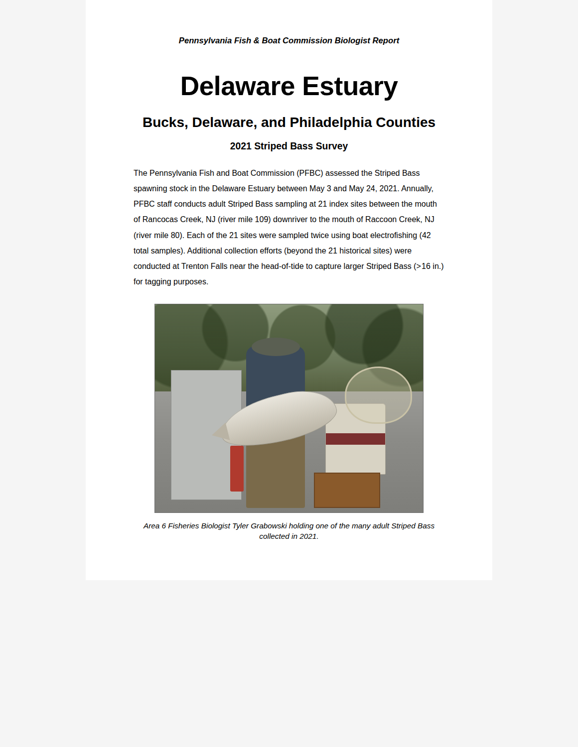Pennsylvania Fish & Boat Commission Biologist Report
Delaware Estuary
Bucks, Delaware, and Philadelphia Counties
2021 Striped Bass Survey
The Pennsylvania Fish and Boat Commission (PFBC) assessed the Striped Bass spawning stock in the Delaware Estuary between May 3 and May 24, 2021. Annually, PFBC staff conducts adult Striped Bass sampling at 21 index sites between the mouth of Rancocas Creek, NJ (river mile 109) downriver to the mouth of Raccoon Creek, NJ (river mile 80). Each of the 21 sites were sampled twice using boat electrofishing (42 total samples). Additional collection efforts (beyond the 21 historical sites) were conducted at Trenton Falls near the head-of-tide to capture larger Striped Bass (> 16 in.) for tagging purposes.
Area 6 Fisheries Biologist Tyler Grabowski holding one of the many adult Striped Bass collected in 2021.